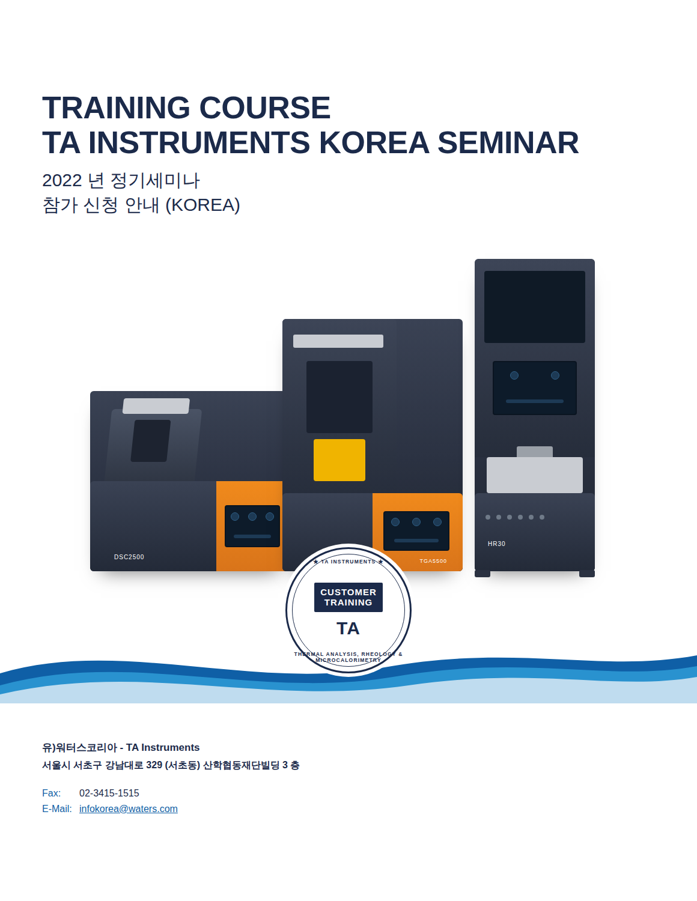Training Course TA Instruments Korea Seminar
2022 년 정기세미나 참가 신청 안내 (KOREA)
DSC2500
TGA5500
HR30
★ TA INSTRUMENTS ★
CUSTOMER TRAINING
TA
THERMAL ANALYSIS, RHEOLOGY & MICROCALORIMETRY
유)워터스코리아 - TA Instruments
서울시 서초구 강남대로 329 (서초동) 산학협동재단빌딩 3 층
Fax: 02-3415-1515
E-Mail: infokorea@waters.com